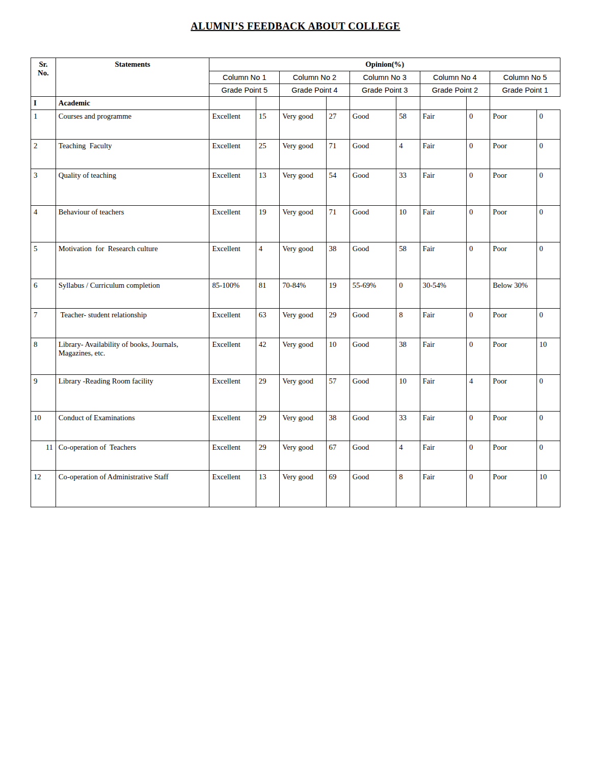ALUMNI’S FEEDBACK ABOUT COLLEGE
| Sr. No. | Statements | Opinion(%) |
| Column No 1 | Column No 2 | Column No 3 | Column No 4 | Column No 5 |
| Grade Point 5 | Grade Point 4 | Grade Point 3 | Grade Point 2 | Grade Point 1 |
| I | Academic | | | | | | | | |
| 1 | Courses and programme | Excellent | 15 | Very good | 27 | Good | 58 | Fair | 0 | Poor | 0 |
| 2 | Teaching Faculty | Excellent | 25 | Very good | 71 | Good | 4 | Fair | 0 | Poor | 0 |
| 3 | Quality of teaching | Excellent | 13 | Very good | 54 | Good | 33 | Fair | 0 | Poor | 0 |
| 4 | Behaviour of teachers | Excellent | 19 | Very good | 71 | Good | 10 | Fair | 0 | Poor | 0 |
| 5 | Motivation for Research culture | Excellent | 4 | Very good | 38 | Good | 58 | Fair | 0 | Poor | 0 |
| 6 | Syllabus / Curriculum completion | 85-100% | 81 | 70-84% | 19 | 55-69% | 0 | 30-54% | | Below 30% | |
| 7 | Teacher- student relationship | Excellent | 63 | Very good | 29 | Good | 8 | Fair | 0 | Poor | 0 |
| 8 | Library- Availability of books, Journals, Magazines, etc. | Excellent | 42 | Very good | 10 | Good | 38 | Fair | 0 | Poor | 10 |
| 9 | Library -Reading Room facility | Excellent | 29 | Very good | 57 | Good | 10 | Fair | 4 | Poor | 0 |
| 10 | Conduct of Examinations | Excellent | 29 | Very good | 38 | Good | 33 | Fair | 0 | Poor | 0 |
| 11 | Co-operation of Teachers | Excellent | 29 | Very good | 67 | Good | 4 | Fair | 0 | Poor | 0 |
| 12 | Co-operation of Administrative Staff | Excellent | 13 | Very good | 69 | Good | 8 | Fair | 0 | Poor | 10 |